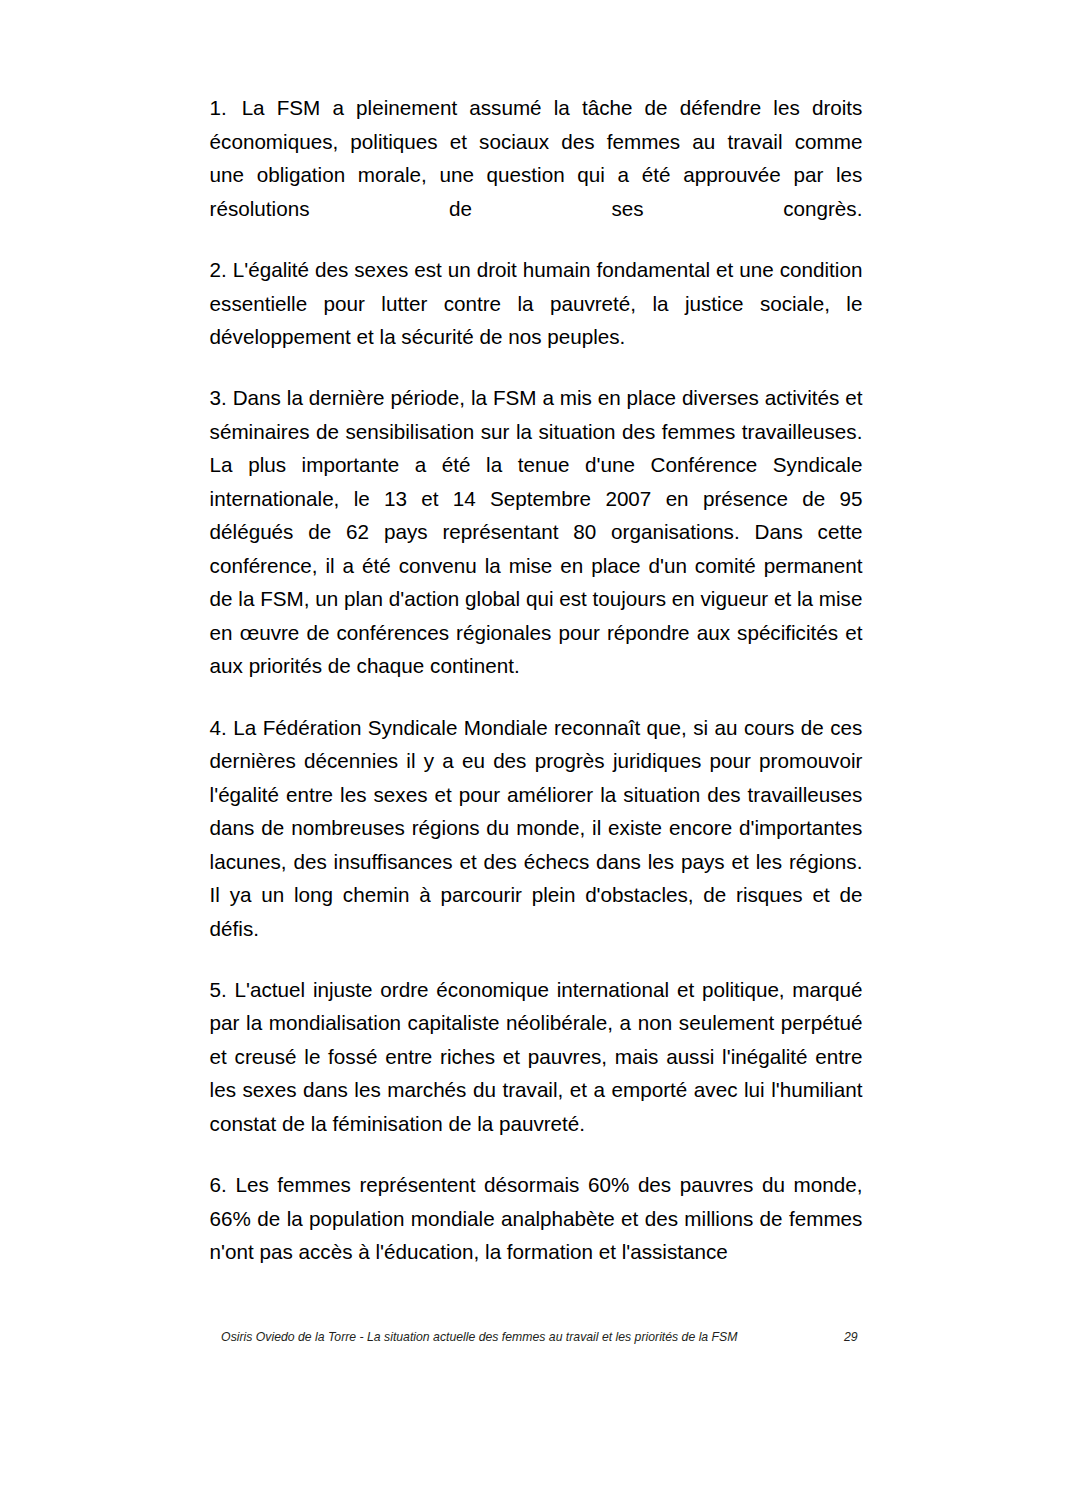1. La FSM a pleinement assumé la tâche de défendre les droits économiques, politiques et sociaux des femmes au travail comme une obligation morale, une question qui a été approuvée par les résolutions de ses congrès.
2. L'égalité des sexes est un droit humain fondamental et une condition essentielle pour lutter contre la pauvreté, la justice sociale, le développement et la sécurité de nos peuples.
3. Dans la dernière période, la FSM a mis en place diverses activités et séminaires de sensibilisation sur la situation des femmes travailleuses. La plus importante a été la tenue d'une Conférence Syndicale internationale, le 13 et 14 Septembre 2007 en présence de 95 délégués de 62 pays représentant 80 organisations. Dans cette conférence, il a été convenu la mise en place d'un comité permanent de la FSM, un plan d'action global qui est toujours en vigueur et la mise en œuvre de conférences régionales pour répondre aux spécificités et aux priorités de chaque continent.
4. La Fédération Syndicale Mondiale reconnaît que, si au cours de ces dernières décennies il y a eu des progrès juridiques pour promouvoir l'égalité entre les sexes et pour améliorer la situation des travailleuses dans de nombreuses régions du monde, il existe encore d'importantes lacunes, des insuffisances et des échecs dans les pays et les régions. Il ya un long chemin à parcourir plein d'obstacles, de risques et de défis.
5. L'actuel injuste ordre économique international et politique, marqué par la mondialisation capitaliste néolibérale, a non seulement perpétué et creusé le fossé entre riches et pauvres, mais aussi l'inégalité entre les sexes dans les marchés du travail, et a emporté avec lui l'humiliant constat de la féminisation de la pauvreté.
6. Les femmes représentent désormais 60% des pauvres du monde, 66% de la population mondiale analphabète et des millions de femmes n'ont pas accès à l'éducation, la formation et l'assistance
Osiris Oviedo de la Torre - La situation actuelle des femmes au travail et les priorités de la FSM 29